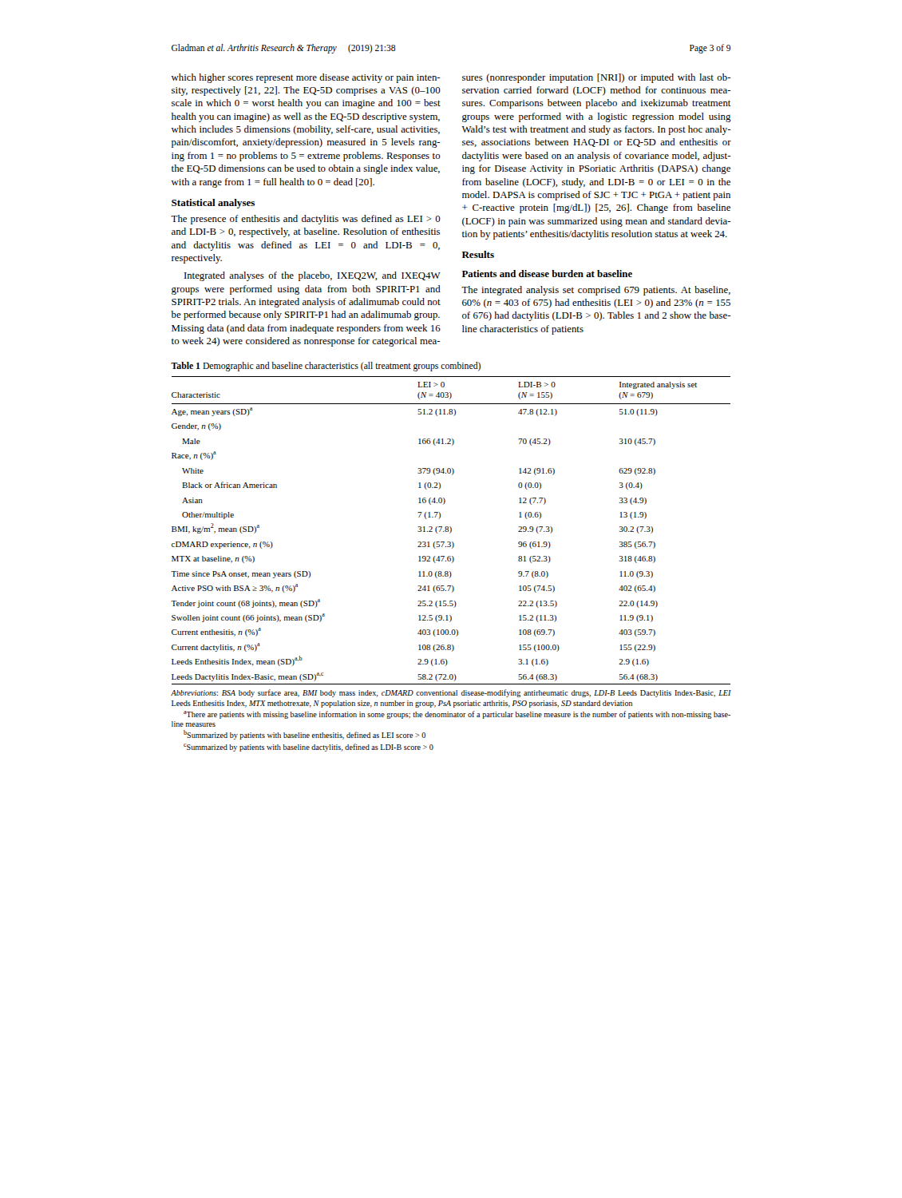Gladman et al. Arthritis Research & Therapy (2019) 21:38
Page 3 of 9
which higher scores represent more disease activity or pain intensity, respectively [21, 22]. The EQ-5D comprises a VAS (0–100 scale in which 0 = worst health you can imagine and 100 = best health you can imagine) as well as the EQ-5D descriptive system, which includes 5 dimensions (mobility, self-care, usual activities, pain/discomfort, anxiety/depression) measured in 5 levels ranging from 1 = no problems to 5 = extreme problems. Responses to the EQ-5D dimensions can be used to obtain a single index value, with a range from 1 = full health to 0 = dead [20].
Statistical analyses
The presence of enthesitis and dactylitis was defined as LEI > 0 and LDI-B > 0, respectively, at baseline. Resolution of enthesitis and dactylitis was defined as LEI = 0 and LDI-B = 0, respectively.
Integrated analyses of the placebo, IXEQ2W, and IXEQ4W groups were performed using data from both SPIRIT-P1 and SPIRIT-P2 trials. An integrated analysis of adalimumab could not be performed because only SPIRIT-P1 had an adalimumab group. Missing data (and data from inadequate responders from week 16 to week 24) were considered as nonresponse for categorical measures (nonresponder imputation [NRI]) or imputed with last observation carried forward (LOCF) method for continuous measures. Comparisons between placebo and ixekizumab treatment groups were performed with a logistic regression model using Wald’s test with treatment and study as factors. In post hoc analyses, associations between HAQ-DI or EQ-5D and enthesitis or dactylitis were based on an analysis of covariance model, adjusting for Disease Activity in PSoriatic Arthritis (DAPSA) change from baseline (LOCF), study, and LDI-B = 0 or LEI = 0 in the model. DAPSA is comprised of SJC + TJC + PtGA + patient pain + C-reactive protein [mg/dL]) [25, 26]. Change from baseline (LOCF) in pain was summarized using mean and standard deviation by patients’ enthesitis/dactylitis resolution status at week 24.
Results
Patients and disease burden at baseline
The integrated analysis set comprised 679 patients. At baseline, 60% (n = 403 of 675) had enthesitis (LEI > 0) and 23% (n = 155 of 676) had dactylitis (LDI-B > 0). Tables 1 and 2 show the baseline characteristics of patients
Table 1 Demographic and baseline characteristics (all treatment groups combined)
| Characteristic | LEI > 0 ( N = 403) | LDI-B > 0 ( N = 155) | Integrated analysis set ( N = 679) |
| --- | --- | --- | --- |
| Age, mean years (SD) a | 51.2 (11.8) | 47.8 (12.1) | 51.0 (11.9) |
| Gender, n (%) | | | |
| Male | 166 (41.2) | 70 (45.2) | 310 (45.7) |
| Race, n (%) a | | | |
| White | 379 (94.0) | 142 (91.6) | 629 (92.8) |
| Black or African American | 1 (0.2) | 0 (0.0) | 3 (0.4) |
| Asian | 16 (4.0) | 12 (7.7) | 33 (4.9) |
| Other/multiple | 7 (1.7) | 1 (0.6) | 13 (1.9) |
| BMI, kg/m 2 , mean (SD) a | 31.2 (7.8) | 29.9 (7.3) | 30.2 (7.3) |
| cDMARD experience, n (%) | 231 (57.3) | 96 (61.9) | 385 (56.7) |
| MTX at baseline, n (%) | 192 (47.6) | 81 (52.3) | 318 (46.8) |
| Time since PsA onset, mean years (SD) | 11.0 (8.8) | 9.7 (8.0) | 11.0 (9.3) |
| Active PSO with BSA ≥ 3%, n (%) a | 241 (65.7) | 105 (74.5) | 402 (65.4) |
| Tender joint count (68 joints), mean (SD) a | 25.2 (15.5) | 22.2 (13.5) | 22.0 (14.9) |
| Swollen joint count (66 joints), mean (SD) a | 12.5 (9.1) | 15.2 (11.3) | 11.9 (9.1) |
| Current enthesitis, n (%) a | 403 (100.0) | 108 (69.7) | 403 (59.7) |
| Current dactylitis, n (%) a | 108 (26.8) | 155 (100.0) | 155 (22.9) |
| Leeds Enthesitis Index, mean (SD) a,b | 2.9 (1.6) | 3.1 (1.6) | 2.9 (1.6) |
| Leeds Dactylitis Index-Basic, mean (SD) a,c | 58.2 (72.0) | 56.4 (68.3) | 56.4 (68.3) |
Abbreviations: BSA body surface area, BMI body mass index, cDMARD conventional disease-modifying antirheumatic drugs, LDI-B Leeds Dactylitis Index-Basic, LEI Leeds Enthesitis Index, MTX methotrexate, N population size, n number in group, PsA psoriatic arthritis, PSO psoriasis, SD standard deviation
a There are patients with missing baseline information in some groups; the denominator of a particular baseline measure is the number of patients with non-missing baseline measures
b Summarized by patients with baseline enthesitis, defined as LEI score > 0
c Summarized by patients with baseline dactylitis, defined as LDI-B score > 0